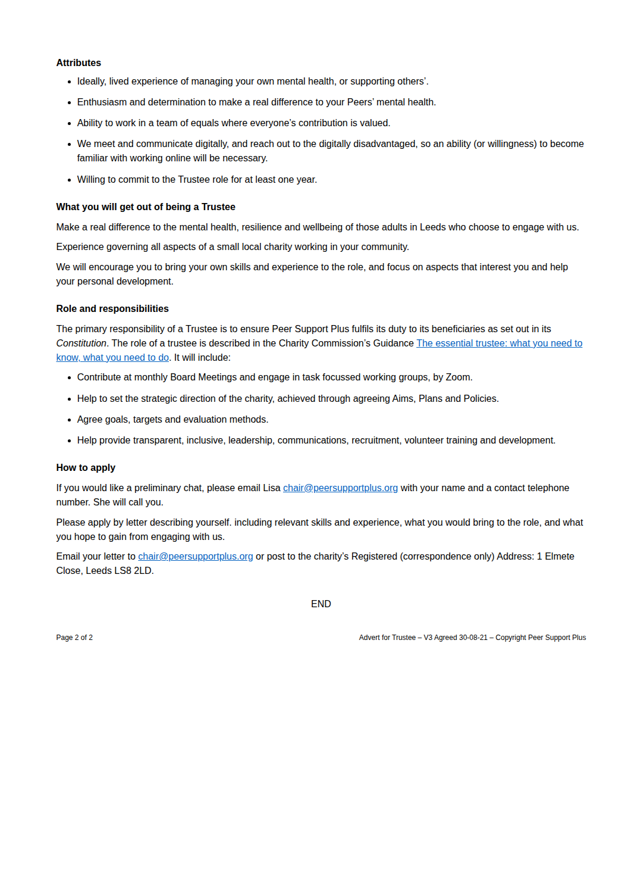Attributes
Ideally, lived experience of managing your own mental health, or supporting others’.
Enthusiasm and determination to make a real difference to your Peers’ mental health.
Ability to work in a team of equals where everyone’s contribution is valued.
We meet and communicate digitally, and reach out to the digitally disadvantaged, so an ability (or willingness) to become familiar with working online will be necessary.
Willing to commit to the Trustee role for at least one year.
What you will get out of being a Trustee
Make a real difference to the mental health, resilience and wellbeing of those adults in Leeds who choose to engage with us.
Experience governing all aspects of a small local charity working in your community.
We will encourage you to bring your own skills and experience to the role, and focus on aspects that interest you and help your personal development.
Role and responsibilities
The primary responsibility of a Trustee is to ensure Peer Support Plus fulfils its duty to its beneficiaries as set out in its Constitution. The role of a trustee is described in the Charity Commission’s Guidance The essential trustee: what you need to know, what you need to do. It will include:
Contribute at monthly Board Meetings and engage in task focussed working groups, by Zoom.
Help to set the strategic direction of the charity, achieved through agreeing Aims, Plans and Policies.
Agree goals, targets and evaluation methods.
Help provide transparent, inclusive, leadership, communications, recruitment, volunteer training and development.
How to apply
If you would like a preliminary chat, please email Lisa chair@peersupportplus.org with your name and a contact telephone number. She will call you.
Please apply by letter describing yourself. including relevant skills and experience, what you would bring to the role, and what you hope to gain from engaging with us.
Email your letter to chair@peersupportplus.org or post to the charity’s Registered (correspondence only) Address: 1 Elmete Close, Leeds LS8 2LD.
END
Page 2 of 2 Advert for Trustee – V3 Agreed 30-08-21 – Copyright Peer Support Plus